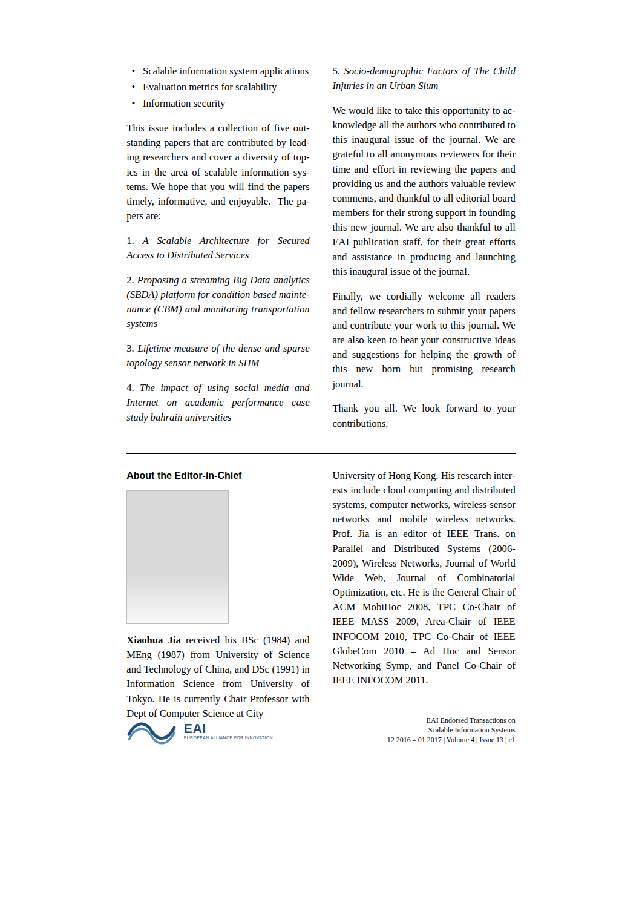Scalable information system applications
Evaluation metrics for scalability
Information security
This issue includes a collection of five outstanding papers that are contributed by leading researchers and cover a diversity of topics in the area of scalable information systems. We hope that you will find the papers timely, informative, and enjoyable. The papers are:
1. A Scalable Architecture for Secured Access to Distributed Services
2. Proposing a streaming Big Data analytics (SBDA) platform for condition based maintenance (CBM) and monitoring transportation systems
3. Lifetime measure of the dense and sparse topology sensor network in SHM
4. The impact of using social media and Internet on academic performance case study bahrain universities
5. Socio-demographic Factors of The Child Injuries in an Urban Slum
We would like to take this opportunity to acknowledge all the authors who contributed to this inaugural issue of the journal. We are grateful to all anonymous reviewers for their time and effort in reviewing the papers and providing us and the authors valuable review comments, and thankful to all editorial board members for their strong support in founding this new journal. We are also thankful to all EAI publication staff, for their great efforts and assistance in producing and launching this inaugural issue of the journal.
Finally, we cordially welcome all readers and fellow researchers to submit your papers and contribute your work to this journal. We are also keen to hear your constructive ideas and suggestions for helping the growth of this new born but promising research journal.
Thank you all. We look forward to your contributions.
About the Editor-in-Chief
Xiaohua Jia received his BSc (1984) and MEng (1987) from University of Science and Technology of China, and DSc (1991) in Information Science from University of Tokyo. He is currently Chair Professor with Dept of Computer Science at City
University of Hong Kong. His research interests include cloud computing and distributed systems, computer networks, wireless sensor networks and mobile wireless networks. Prof. Jia is an editor of IEEE Trans. on Parallel and Distributed Systems (2006-2009), Wireless Networks, Journal of World Wide Web, Journal of Combinatorial Optimization, etc. He is the General Chair of ACM MobiHoc 2008, TPC Co-Chair of IEEE MASS 2009, Area-Chair of IEEE INFOCOM 2010, TPC Co-Chair of IEEE GlobeCom 2010 – Ad Hoc and Sensor Networking Symp, and Panel Co-Chair of IEEE INFOCOM 2011.
EAI
European Alliance for Innovation
EAI Endorsed Transactions on
Scalable Information Systems
12 2016 – 01 2017 | Volume 4 | Issue 13 | e1